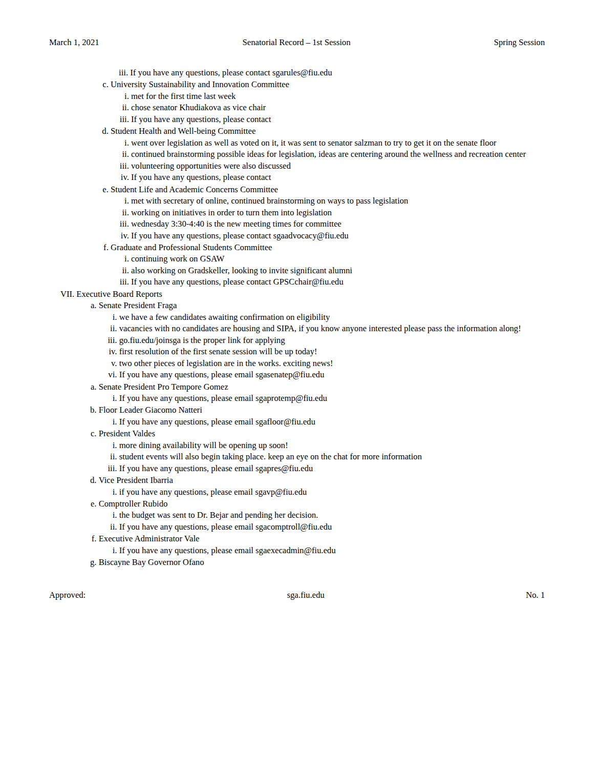March 1, 2021
Senatorial Record – 1st Session
Spring Session
If you have any questions, please contact sgarules@fiu.edu
University Sustainability and Innovation Committee
met for the first time last week
chose senator Khudiakova as vice chair
If you have any questions, please contact
Student Health and Well-being Committee
went over legislation as well as voted on it, it was sent to senator salzman to try to get it on the senate floor
continued brainstorming possible ideas for legislation, ideas are centering around the wellness and recreation center
volunteering opportunities were also discussed
If you have any questions, please contact
Student Life and Academic Concerns Committee
met with secretary of online, continued brainstorming on ways to pass legislation
working on initiatives in order to turn them into legislation
wednesday 3:30-4:40 is the new meeting times for committee
If you have any questions, please contact sgaadvocacy@fiu.edu
Graduate and Professional Students Committee
continuing work on GSAW
also working on Gradskeller, looking to invite significant alumni
If you have any questions, please contact GPSCchair@fiu.edu
Executive Board Reports
Senate President Fraga
we have a few candidates awaiting confirmation on eligibility
vacancies with no candidates are housing and SIPA, if you know anyone interested please pass the information along!
go.fiu.edu/joinsga is the proper link for applying
first resolution of the first senate session will be up today!
two other pieces of legislation are in the works. exciting news!
If you have any questions, please email sgasenatep@fiu.edu
Senate President Pro Tempore Gomez
If you have any questions, please email sgaprotemp@fiu.edu
Floor Leader Giacomo Natteri
If you have any questions, please email sgafloor@fiu.edu
President Valdes
more dining availability will be opening up soon!
student events will also begin taking place. keep an eye on the chat for more information
If you have any questions, please email sgapres@fiu.edu
Vice President Ibarria
if you have any questions, please email sgavp@fiu.edu
Comptroller Rubido
the budget was sent to Dr. Bejar and pending her decision.
If you have any questions, please email sgacomptroll@fiu.edu
Executive Administrator Vale
If you have any questions, please email sgaexecadmin@fiu.edu
Biscayne Bay Governor Ofano
Approved:
sga.fiu.edu
No. 1